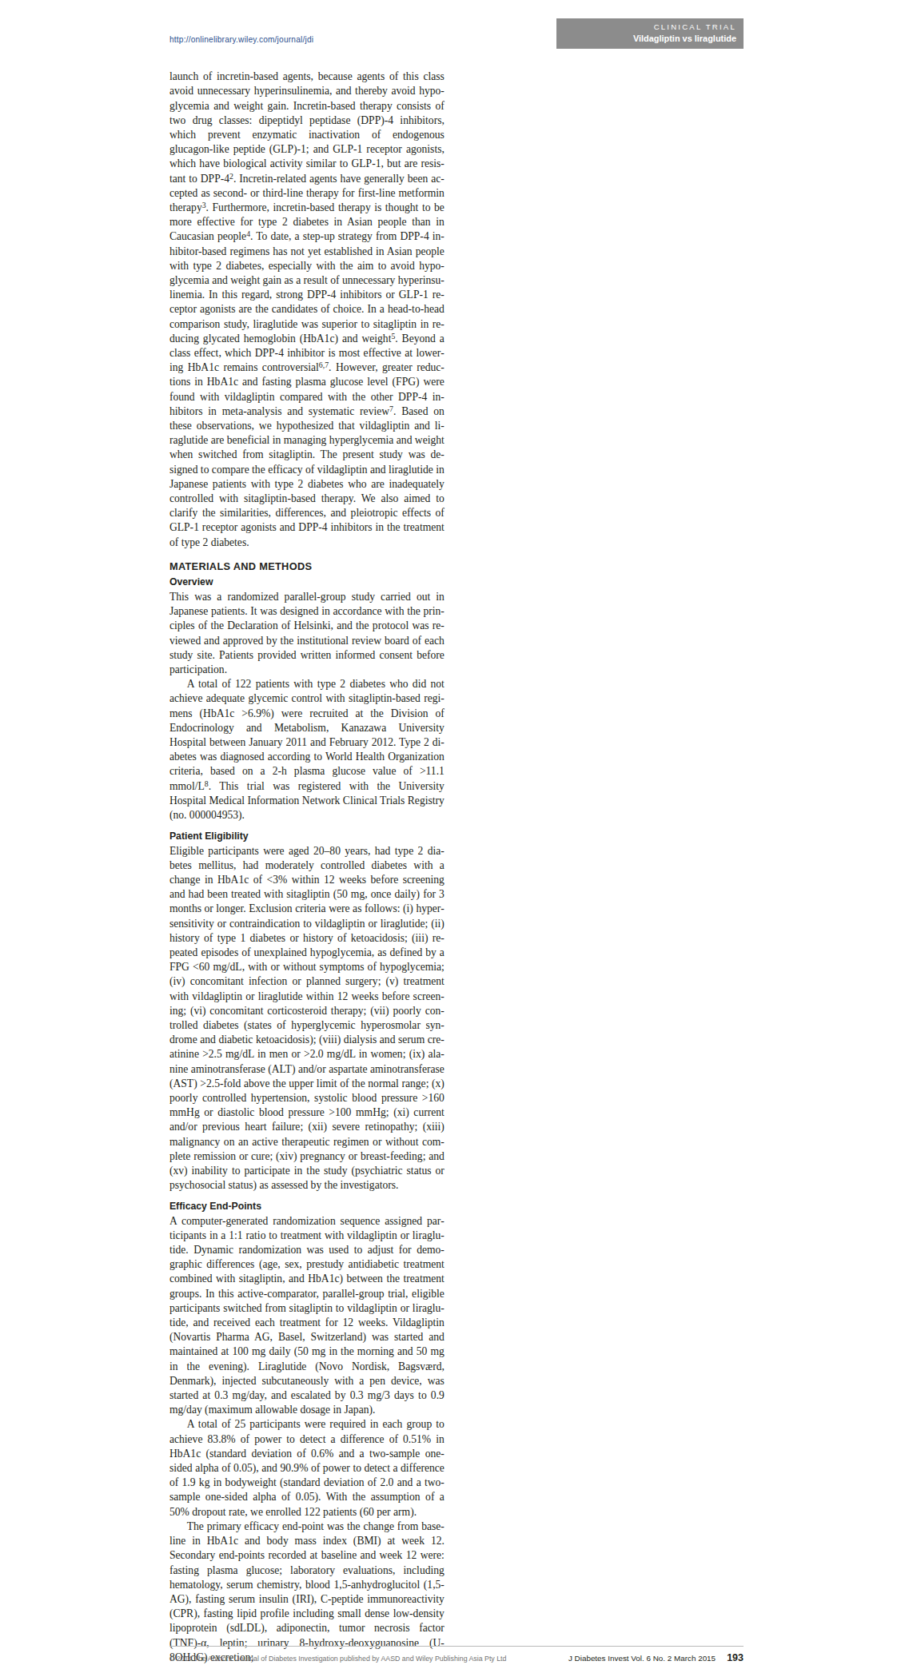http://onlinelibrary.wiley.com/journal/jdi
Clinical Trial
Vildagliptin vs liraglutide
launch of incretin-based agents, because agents of this class avoid unnecessary hyperinsulinemia, and thereby avoid hypoglycemia and weight gain. Incretin-based therapy consists of two drug classes: dipeptidyl peptidase (DPP)-4 inhibitors, which prevent enzymatic inactivation of endogenous glucagon-like peptide (GLP)-1; and GLP-1 receptor agonists, which have biological activity similar to GLP-1, but are resistant to DPP-42. Incretin-related agents have generally been accepted as second- or third-line therapy for first-line metformin therapy3. Furthermore, incretin-based therapy is thought to be more effective for type 2 diabetes in Asian people than in Caucasian people4. To date, a step-up strategy from DPP-4 inhibitor-based regimens has not yet established in Asian people with type 2 diabetes, especially with the aim to avoid hypoglycemia and weight gain as a result of unnecessary hyperinsulinemia. In this regard, strong DPP-4 inhibitors or GLP-1 receptor agonists are the candidates of choice. In a head-to-head comparison study, liraglutide was superior to sitagliptin in reducing glycated hemoglobin (HbA1c) and weight5. Beyond a class effect, which DPP-4 inhibitor is most effective at lowering HbA1c remains controversial6,7. However, greater reductions in HbA1c and fasting plasma glucose level (FPG) were found with vildagliptin compared with the other DPP-4 inhibitors in meta-analysis and systematic review7. Based on these observations, we hypothesized that vildagliptin and liraglutide are beneficial in managing hyperglycemia and weight when switched from sitagliptin. The present study was designed to compare the efficacy of vildagliptin and liraglutide in Japanese patients with type 2 diabetes who are inadequately controlled with sitagliptin-based therapy. We also aimed to clarify the similarities, differences, and pleiotropic effects of GLP-1 receptor agonists and DPP-4 inhibitors in the treatment of type 2 diabetes.
Materials and Methods
Overview
This was a randomized parallel-group study carried out in Japanese patients. It was designed in accordance with the principles of the Declaration of Helsinki, and the protocol was reviewed and approved by the institutional review board of each study site. Patients provided written informed consent before participation.
A total of 122 patients with type 2 diabetes who did not achieve adequate glycemic control with sitagliptin-based regimens (HbA1c >6.9%) were recruited at the Division of Endocrinology and Metabolism, Kanazawa University Hospital between January 2011 and February 2012. Type 2 diabetes was diagnosed according to World Health Organization criteria, based on a 2-h plasma glucose value of >11.1 mmol/L8. This trial was registered with the University Hospital Medical Information Network Clinical Trials Registry (no. 000004953).
Patient Eligibility
Eligible participants were aged 20–80 years, had type 2 diabetes mellitus, had moderately controlled diabetes with a change in HbA1c of <3% within 12 weeks before screening and had been treated with sitagliptin (50 mg, once daily) for 3 months or longer. Exclusion criteria were as follows: (i) hypersensitivity or contraindication to vildagliptin or liraglutide; (ii) history of type 1 diabetes or history of ketoacidosis; (iii) repeated episodes of unexplained hypoglycemia, as defined by a FPG <60 mg/dL, with or without symptoms of hypoglycemia; (iv) concomitant infection or planned surgery; (v) treatment with vildagliptin or liraglutide within 12 weeks before screening; (vi) concomitant corticosteroid therapy; (vii) poorly controlled diabetes (states of hyperglycemic hyperosmolar syndrome and diabetic ketoacidosis); (viii) dialysis and serum creatinine >2.5 mg/dL in men or >2.0 mg/dL in women; (ix) alanine aminotransferase (ALT) and/or aspartate aminotransferase (AST) >2.5-fold above the upper limit of the normal range; (x) poorly controlled hypertension, systolic blood pressure >160 mmHg or diastolic blood pressure >100 mmHg; (xi) current and/or previous heart failure; (xii) severe retinopathy; (xiii) malignancy on an active therapeutic regimen or without complete remission or cure; (xiv) pregnancy or breast-feeding; and (xv) inability to participate in the study (psychiatric status or psychosocial status) as assessed by the investigators.
Efficacy End-Points
A computer-generated randomization sequence assigned participants in a 1:1 ratio to treatment with vildagliptin or liraglutide. Dynamic randomization was used to adjust for demographic differences (age, sex, prestudy antidiabetic treatment combined with sitagliptin, and HbA1c) between the treatment groups. In this active-comparator, parallel-group trial, eligible participants switched from sitagliptin to vildagliptin or liraglutide, and received each treatment for 12 weeks. Vildagliptin (Novartis Pharma AG, Basel, Switzerland) was started and maintained at 100 mg daily (50 mg in the morning and 50 mg in the evening). Liraglutide (Novo Nordisk, Bagsværd, Denmark), injected subcutaneously with a pen device, was started at 0.3 mg/day, and escalated by 0.3 mg/3 days to 0.9 mg/day (maximum allowable dosage in Japan).
A total of 25 participants were required in each group to achieve 83.8% of power to detect a difference of 0.51% in HbA1c (standard deviation of 0.6% and a two-sample one-sided alpha of 0.05), and 90.9% of power to detect a difference of 1.9 kg in bodyweight (standard deviation of 2.0 and a two-sample one-sided alpha of 0.05). With the assumption of a 50% dropout rate, we enrolled 122 patients (60 per arm).
The primary efficacy end-point was the change from baseline in HbA1c and body mass index (BMI) at week 12. Secondary end-points recorded at baseline and week 12 were: fasting plasma glucose; laboratory evaluations, including hematology, serum chemistry, blood 1,5-anhydroglucitol (1,5-AG), fasting serum insulin (IRI), C-peptide immunoreactivity (CPR), fasting lipid profile including small dense low-density lipoprotein (sdLDL), adiponectin, tumor necrosis factor (TNF)-α, leptin; urinary 8-hydroxy-deoxyguanosine (U-8OHdG) excretion;
© 2014 The Authors. Journal of Diabetes Investigation published by AASD and Wiley Publishing Asia Pty Ltd
J Diabetes Invest Vol. 6 No. 2 March 2015 193